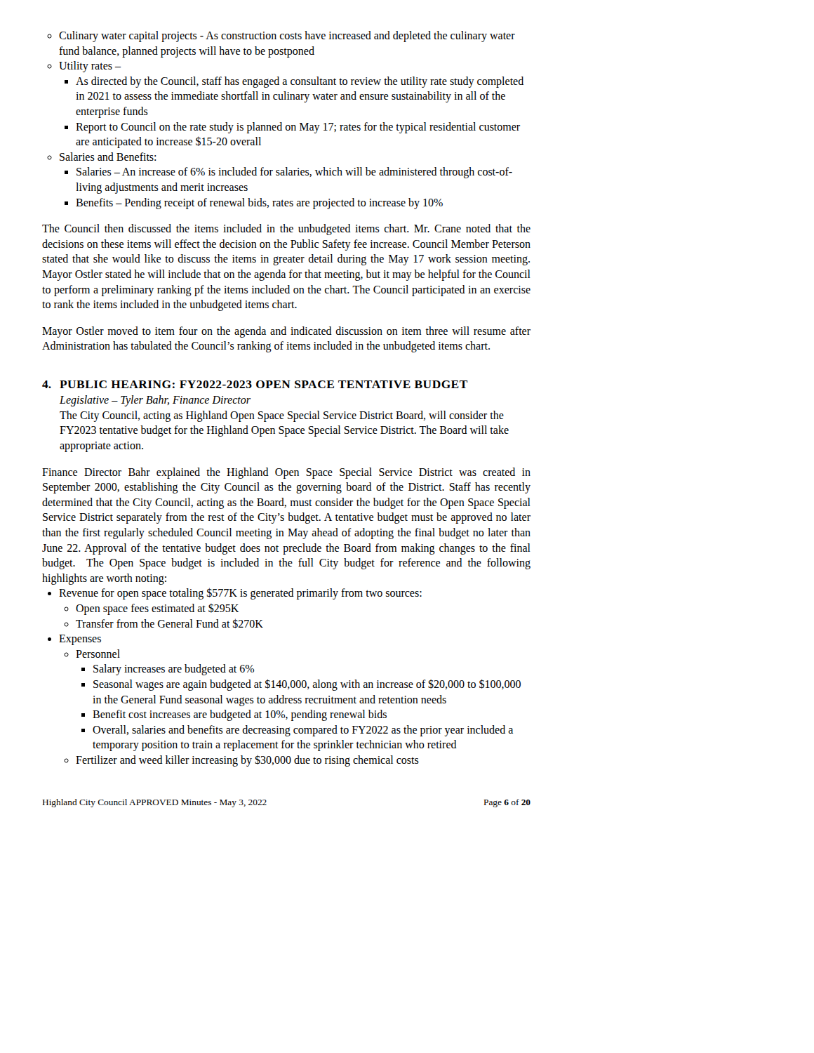Culinary water capital projects - As construction costs have increased and depleted the culinary water fund balance, planned projects will have to be postponed
Utility rates –
As directed by the Council, staff has engaged a consultant to review the utility rate study completed in 2021 to assess the immediate shortfall in culinary water and ensure sustainability in all of the enterprise funds
Report to Council on the rate study is planned on May 17; rates for the typical residential customer are anticipated to increase $15-20 overall
Salaries and Benefits:
Salaries – An increase of 6% is included for salaries, which will be administered through cost-of-living adjustments and merit increases
Benefits – Pending receipt of renewal bids, rates are projected to increase by 10%
The Council then discussed the items included in the unbudgeted items chart. Mr. Crane noted that the decisions on these items will effect the decision on the Public Safety fee increase. Council Member Peterson stated that she would like to discuss the items in greater detail during the May 17 work session meeting. Mayor Ostler stated he will include that on the agenda for that meeting, but it may be helpful for the Council to perform a preliminary ranking pf the items included on the chart. The Council participated in an exercise to rank the items included in the unbudgeted items chart.
Mayor Ostler moved to item four on the agenda and indicated discussion on item three will resume after Administration has tabulated the Council’s ranking of items included in the unbudgeted items chart.
4.
PUBLIC HEARING: FY2022-2023 OPEN SPACE TENTATIVE BUDGET
Legislative – Tyler Bahr, Finance Director
The City Council, acting as Highland Open Space Special Service District Board, will consider the FY2023 tentative budget for the Highland Open Space Special Service District. The Board will take appropriate action.
Finance Director Bahr explained the Highland Open Space Special Service District was created in September 2000, establishing the City Council as the governing board of the District. Staff has recently determined that the City Council, acting as the Board, must consider the budget for the Open Space Special Service District separately from the rest of the City’s budget. A tentative budget must be approved no later than the first regularly scheduled Council meeting in May ahead of adopting the final budget no later than June 22. Approval of the tentative budget does not preclude the Board from making changes to the final budget. The Open Space budget is included in the full City budget for reference and the following highlights are worth noting:
Revenue for open space totaling $577K is generated primarily from two sources:
Open space fees estimated at $295K
Transfer from the General Fund at $270K
Expenses
Personnel
Salary increases are budgeted at 6%
Seasonal wages are again budgeted at $140,000, along with an increase of $20,000 to $100,000 in the General Fund seasonal wages to address recruitment and retention needs
Benefit cost increases are budgeted at 10%, pending renewal bids
Overall, salaries and benefits are decreasing compared to FY2022 as the prior year included a temporary position to train a replacement for the sprinkler technician who retired
Fertilizer and weed killer increasing by $30,000 due to rising chemical costs
Highland City Council APPROVED Minutes - May 3, 2022
Page 6 of 20